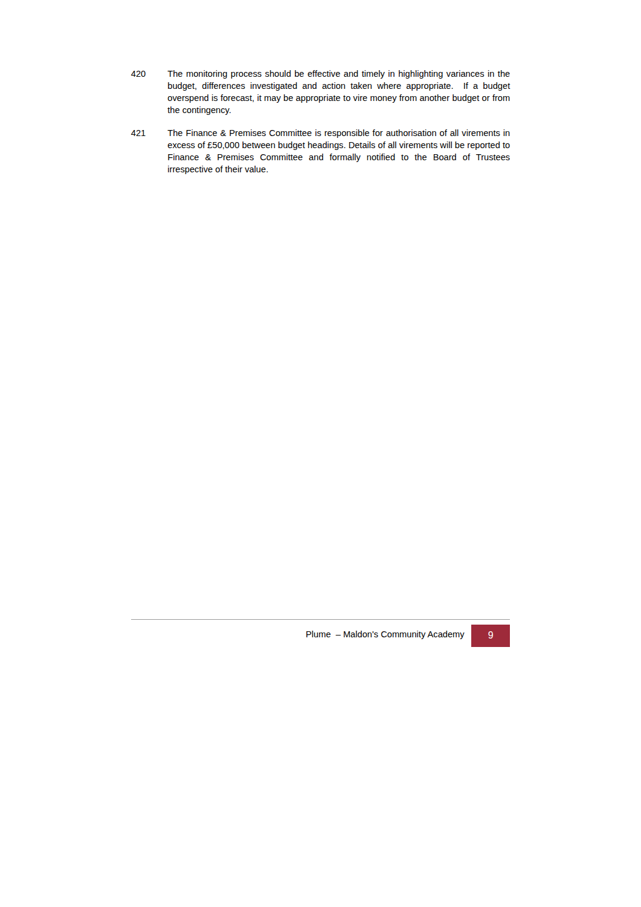420
The monitoring process should be effective and timely in highlighting variances in the budget, differences investigated and action taken where appropriate. If a budget overspend is forecast, it may be appropriate to vire money from another budget or from the contingency.
421
The Finance & Premises Committee is responsible for authorisation of all virements in excess of £50,000 between budget headings. Details of all virements will be reported to Finance & Premises Committee and formally notified to the Board of Trustees irrespective of their value.
Plume – Maldon's Community Academy
9